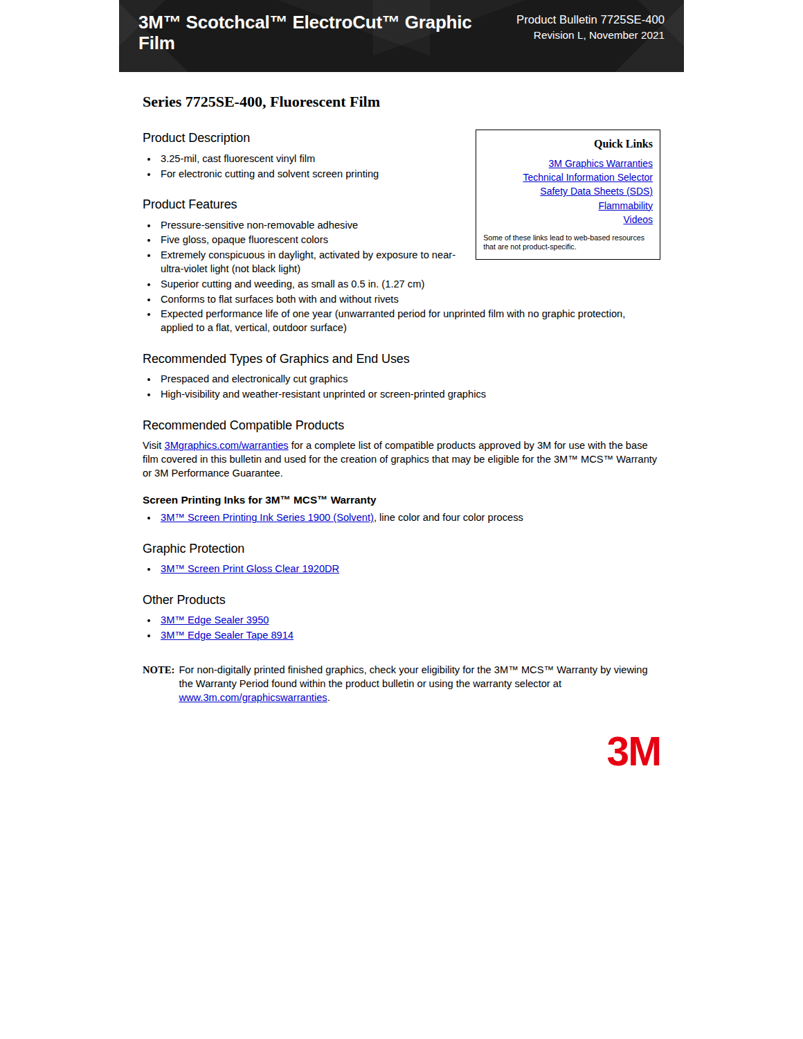3M™ Scotchcal™ ElectroCut™ Graphic Film
Product Bulletin 7725SE-400
Revision L, November 2021
Series 7725SE-400, Fluorescent Film
Quick Links
3M Graphics Warranties Technical Information Selector Safety Data Sheets (SDS) Flammability Videos
Some of these links lead to web-based resources that are not product-specific.
Product Description
3.25-mil, cast fluorescent vinyl film
For electronic cutting and solvent screen printing
Product Features
Pressure-sensitive non-removable adhesive
Five gloss, opaque fluorescent colors
Extremely conspicuous in daylight, activated by exposure to near-ultra-violet light (not black light)
Superior cutting and weeding, as small as 0.5 in. (1.27 cm)
Conforms to flat surfaces both with and without rivets
Expected performance life of one year (unwarranted period for unprinted film with no graphic protection, applied to a flat, vertical, outdoor surface)
Recommended Types of Graphics and End Uses
Prespaced and electronically cut graphics
High-visibility and weather-resistant unprinted or screen-printed graphics
Recommended Compatible Products
Visit 3Mgraphics.com/warranties for a complete list of compatible products approved by 3M for use with the base film covered in this bulletin and used for the creation of graphics that may be eligible for the 3M™ MCS™ Warranty or 3M Performance Guarantee.
Screen Printing Inks for 3M™ MCS™ Warranty
3M™ Screen Printing Ink Series 1900 (Solvent), line color and four color process
Graphic Protection
3M™ Screen Print Gloss Clear 1920DR
Other Products
3M™ Edge Sealer 3950
3M™ Edge Sealer Tape 8914
NOTE: For non-digitally printed finished graphics, check your eligibility for the 3M™ MCS™ Warranty by viewing the Warranty Period found within the product bulletin or using the warranty selector at www.3m.com/graphicswarranties.
3M